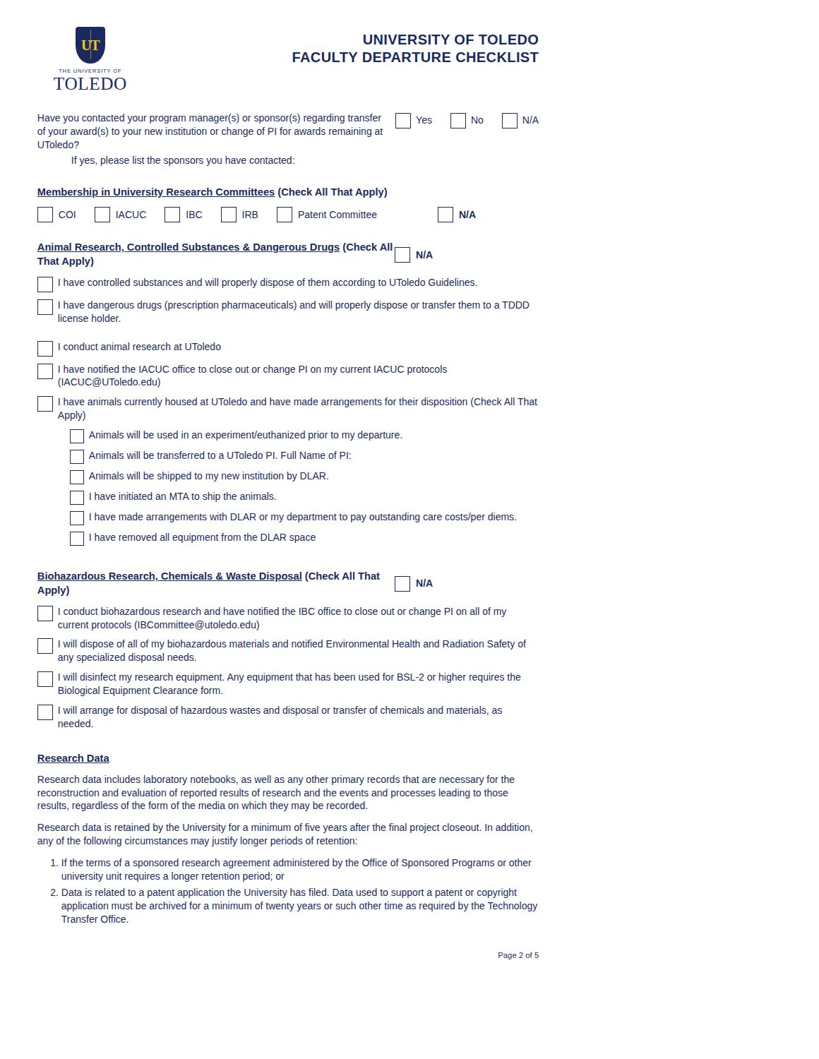UT
The University of
TOLEDO
UNIVERSITY OF TOLEDO
FACULTY DEPARTURE CHECKLIST
Have you contacted your program manager(s) or sponsor(s) regarding transfer of your award(s) to your new institution or change of PI for awards remaining at UToledo?
Yes No N/A
If yes, please list the sponsors you have contacted:
Membership in University Research Committees (Check All That Apply)
COI IACUC IBC IRB Patent Committee N/A
Animal Research, Controlled Substances & Dangerous Drugs (Check All That Apply)
N/A
I have controlled substances and will properly dispose of them according to UToledo Guidelines.
I have dangerous drugs (prescription pharmaceuticals) and will properly dispose or transfer them to a TDDD license holder.
I conduct animal research at UToledo
I have notified the IACUC office to close out or change PI on my current IACUC protocols (IACUC@UToledo.edu)
I have animals currently housed at UToledo and have made arrangements for their disposition (Check All That Apply)
Animals will be used in an experiment/euthanized prior to my departure.
Animals will be transferred to a UToledo PI. Full Name of PI:
Animals will be shipped to my new institution by DLAR.
I have initiated an MTA to ship the animals.
I have made arrangements with DLAR or my department to pay outstanding care costs/per diems.
I have removed all equipment from the DLAR space
Biohazardous Research, Chemicals & Waste Disposal (Check All That Apply)
N/A
I conduct biohazardous research and have notified the IBC office to close out or change PI on all of my current protocols (IBCommittee@utoledo.edu)
I will dispose of all of my biohazardous materials and notified Environmental Health and Radiation Safety of any specialized disposal needs.
I will disinfect my research equipment. Any equipment that has been used for BSL-2 or higher requires the Biological Equipment Clearance form.
I will arrange for disposal of hazardous wastes and disposal or transfer of chemicals and materials, as needed.
Research Data
Research data includes laboratory notebooks, as well as any other primary records that are necessary for the reconstruction and evaluation of reported results of research and the events and processes leading to those results, regardless of the form of the media on which they may be recorded.
Research data is retained by the University for a minimum of five years after the final project closeout. In addition, any of the following circumstances may justify longer periods of retention:
If the terms of a sponsored research agreement administered by the Office of Sponsored Programs or other university unit requires a longer retention period; or
Data is related to a patent application the University has filed. Data used to support a patent or copyright application must be archived for a minimum of twenty years or such other time as required by the Technology Transfer Office.
Page 2 of 5